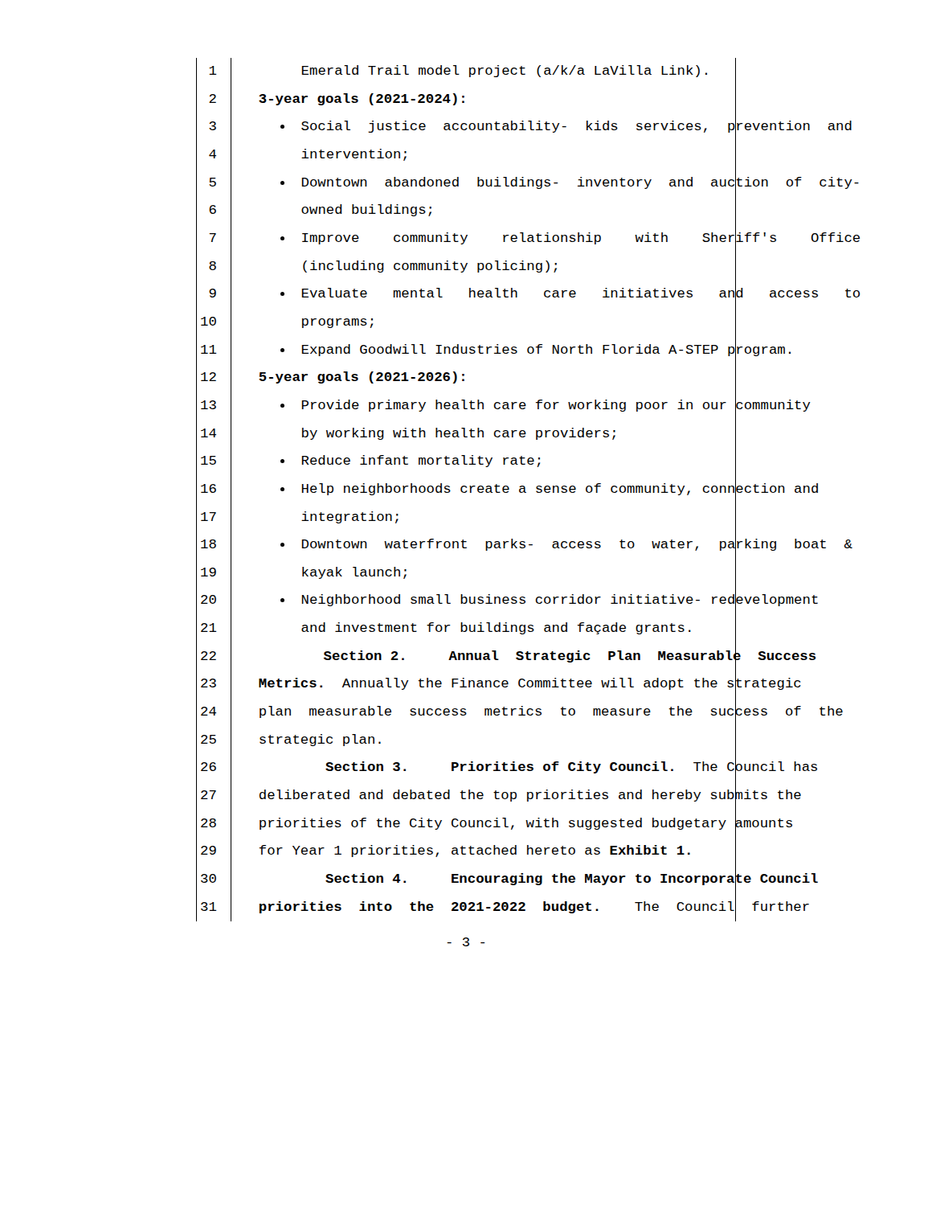1
2
3
4
5
6
7
8
9
10
11
12
13
14
15
16
17
18
19
20
21
22
23
24
25
26
27
28
29
30
31
Emerald Trail model project (a/k/a LaVilla Link).
3-year goals (2021-2024):
Social justice accountability- kids services, prevention and
intervention;
Downtown abandoned buildings- inventory and auction of city-
owned buildings;
Improve community relationship with Sheriff's Office
(including community policing);
Evaluate mental health care initiatives and access to
programs;
Expand Goodwill Industries of North Florida A-STEP program.
5-year goals (2021-2026):
Provide primary health care for working poor in our community
by working with health care providers;
Reduce infant mortality rate;
Help neighborhoods create a sense of community, connection and
integration;
Downtown waterfront parks- access to water, parking boat &
kayak launch;
Neighborhood small business corridor initiative- redevelopment
and investment for buildings and façade grants.
Section 2. Annual Strategic Plan Measurable Success
Metrics. Annually the Finance Committee will adopt the strategic
plan measurable success metrics to measure the success of the
strategic plan.
Section 3. Priorities of City Council. The Council has
deliberated and debated the top priorities and hereby submits the
priorities of the City Council, with suggested budgetary amounts
for Year 1 priorities, attached hereto as Exhibit 1.
Section 4. Encouraging the Mayor to Incorporate Council
priorities into the 2021-2022 budget. The Council further
- 3 -